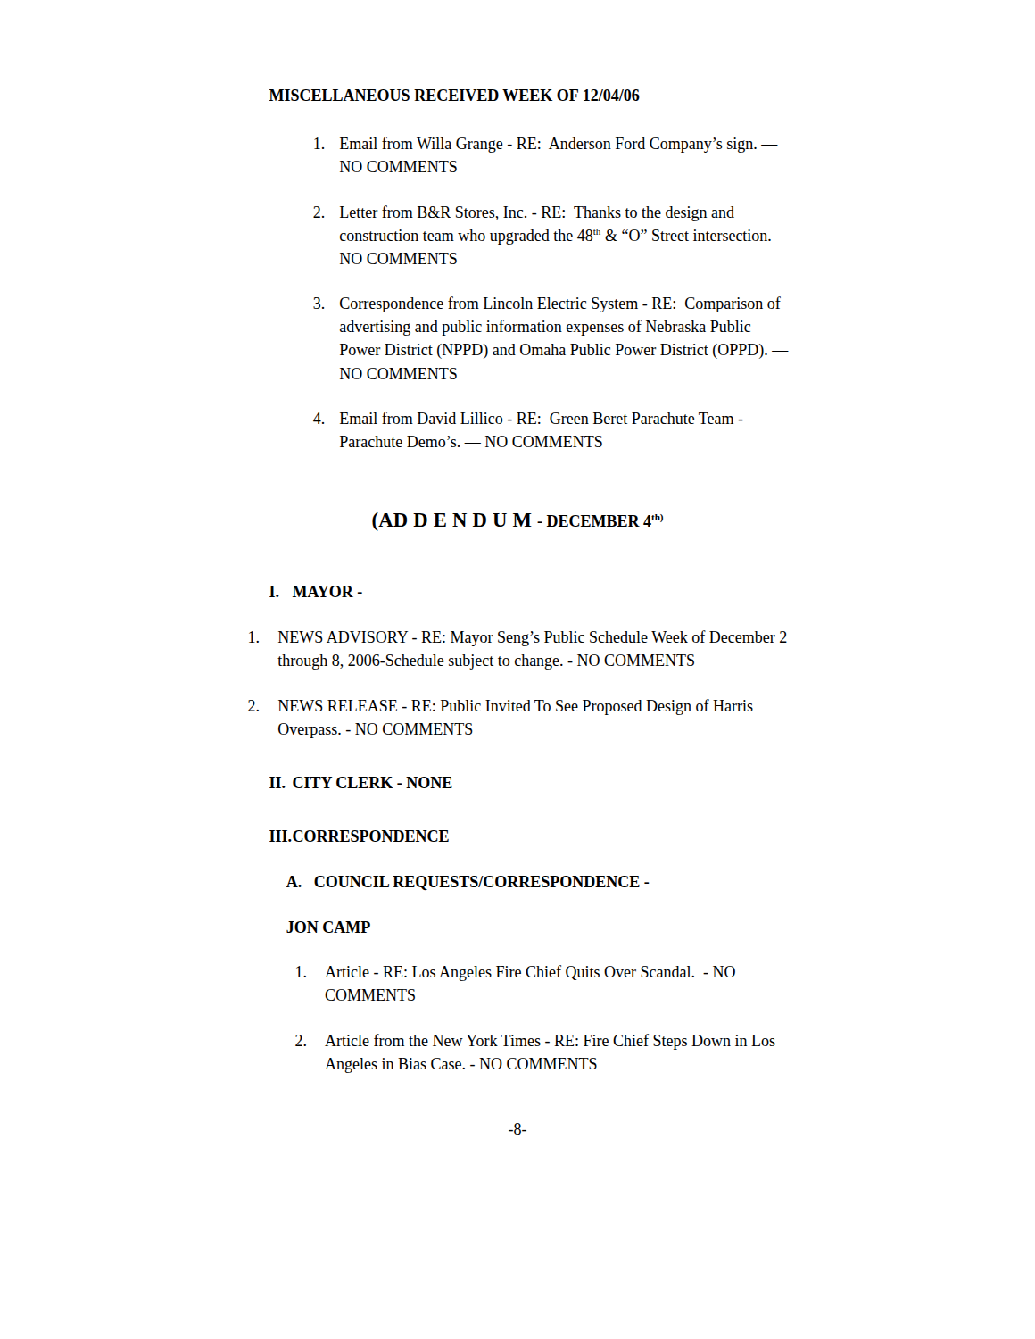MISCELLANEOUS RECEIVED WEEK OF 12/04/06
Email from Willa Grange - RE: Anderson Ford Company’s sign. — NO COMMENTS
Letter from B&R Stores, Inc. - RE: Thanks to the design and construction team who upgraded the 48th & “O” Street intersection. — NO COMMENTS
Correspondence from Lincoln Electric System - RE: Comparison of advertising and public information expenses of Nebraska Public Power District (NPPD) and Omaha Public Power District (OPPD). — NO COMMENTS
Email from David Lillico - RE: Green Beret Parachute Team - Parachute Demo’s. — NO COMMENTS
(AD D E N D U M - DECEMBER 4th)
I. MAYOR -
1. NEWS ADVISORY - RE: Mayor Seng’s Public Schedule Week of December 2 through 8, 2006-Schedule subject to change. - NO COMMENTS
2. NEWS RELEASE - RE: Public Invited To See Proposed Design of Harris Overpass. - NO COMMENTS
II. CITY CLERK - NONE
III. CORRESPONDENCE
A. COUNCIL REQUESTS/CORRESPONDENCE -
JON CAMP
1. Article - RE: Los Angeles Fire Chief Quits Over Scandal. - NO COMMENTS
2. Article from the New York Times - RE: Fire Chief Steps Down in Los Angeles in Bias Case. - NO COMMENTS
-8-